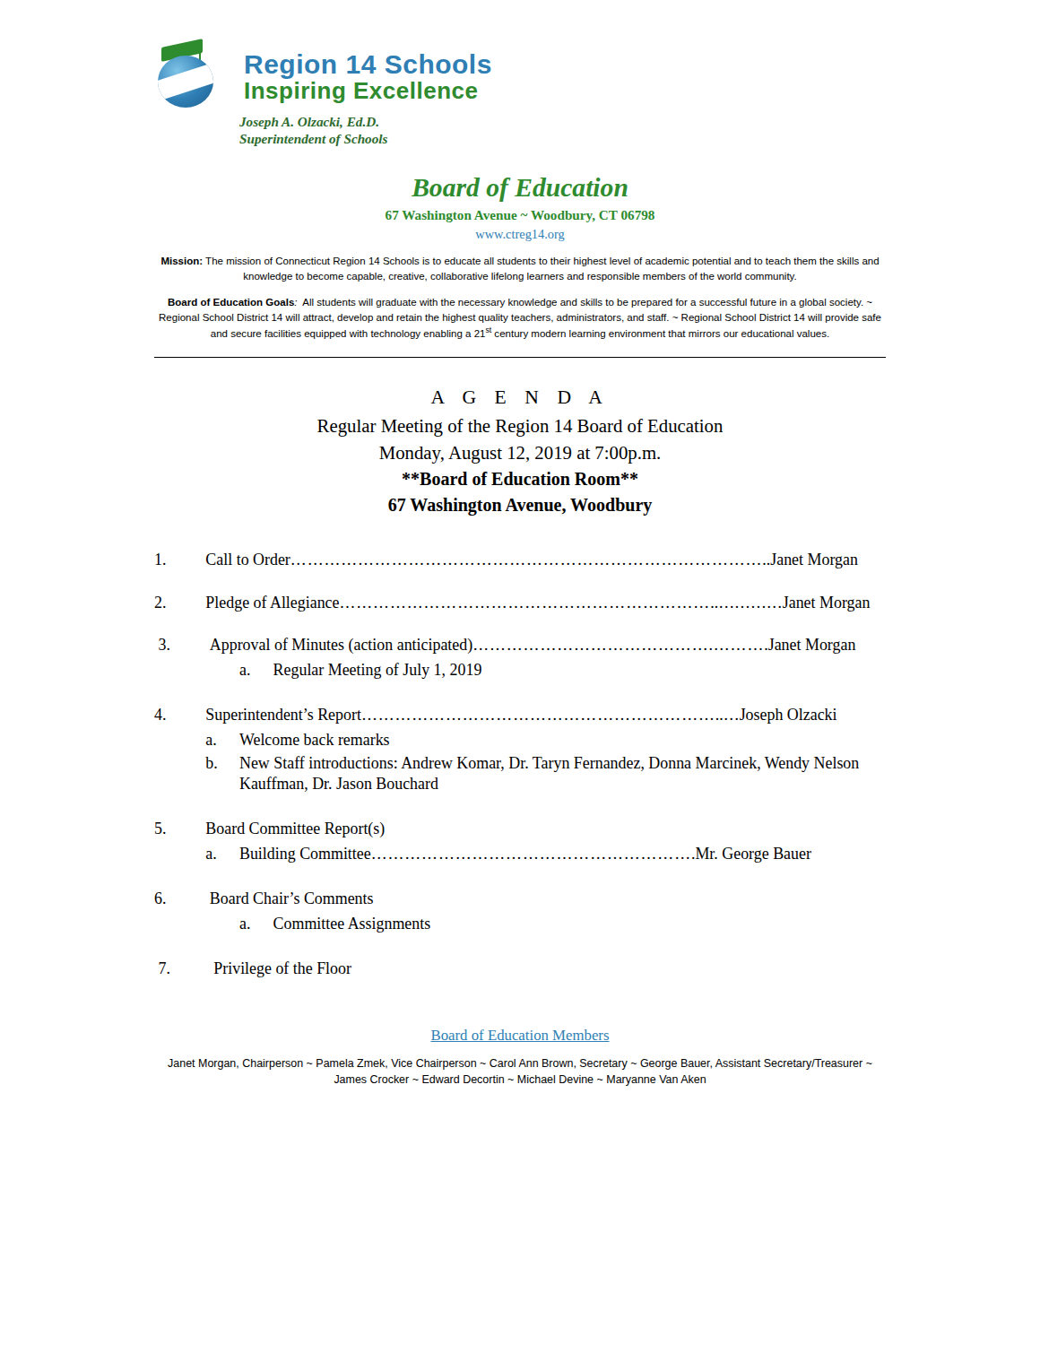Region 14 Schools
Inspiring Excellence
Joseph A. Olzacki, Ed.D.
Superintendent of Schools
Board of Education
67 Washington Avenue ~ Woodbury, CT 06798
www.ctreg14.org
Mission: The mission of Connecticut Region 14 Schools is to educate all students to their highest level of academic potential and to teach them the skills and knowledge to become capable, creative, collaborative lifelong learners and responsible members of the world community.
Board of Education Goals: All students will graduate with the necessary knowledge and skills to be prepared for a successful future in a global society. ~ Regional School District 14 will attract, develop and retain the highest quality teachers, administrators, and staff. ~ Regional School District 14 will provide safe and secure facilities equipped with technology enabling a 21st century modern learning environment that mirrors our educational values.
A G E N D A
Regular Meeting of the Region 14 Board of Education
Monday, August 12, 2019 at 7:00p.m.
**Board of Education Room**
67 Washington Avenue, Woodbury
1. Call to Order…………………………………………………………………………..Janet Morgan
2. Pledge of Allegiance…………………………………………………………..…………Janet Morgan
3. Approval of Minutes (action anticipated)…………………………………….……….Janet Morgan
a. Regular Meeting of July 1, 2019
4. Superintendent’s Report………………………………………………………..…Joseph Olzacki
a. Welcome back remarks
b. New Staff introductions: Andrew Komar, Dr. Taryn Fernandez, Donna Marcinek, Wendy Nelson Kauffman, Dr. Jason Bouchard
5. Board Committee Report(s)
a. Building Committee………………………………………………….Mr. George Bauer
6. Board Chair’s Comments
a. Committee Assignments
7. Privilege of the Floor
Board of Education Members
Janet Morgan, Chairperson ~ Pamela Zmek, Vice Chairperson ~ Carol Ann Brown, Secretary ~ George Bauer, Assistant Secretary/Treasurer ~ James Crocker ~ Edward Decortin ~ Michael Devine ~ Maryanne Van Aken